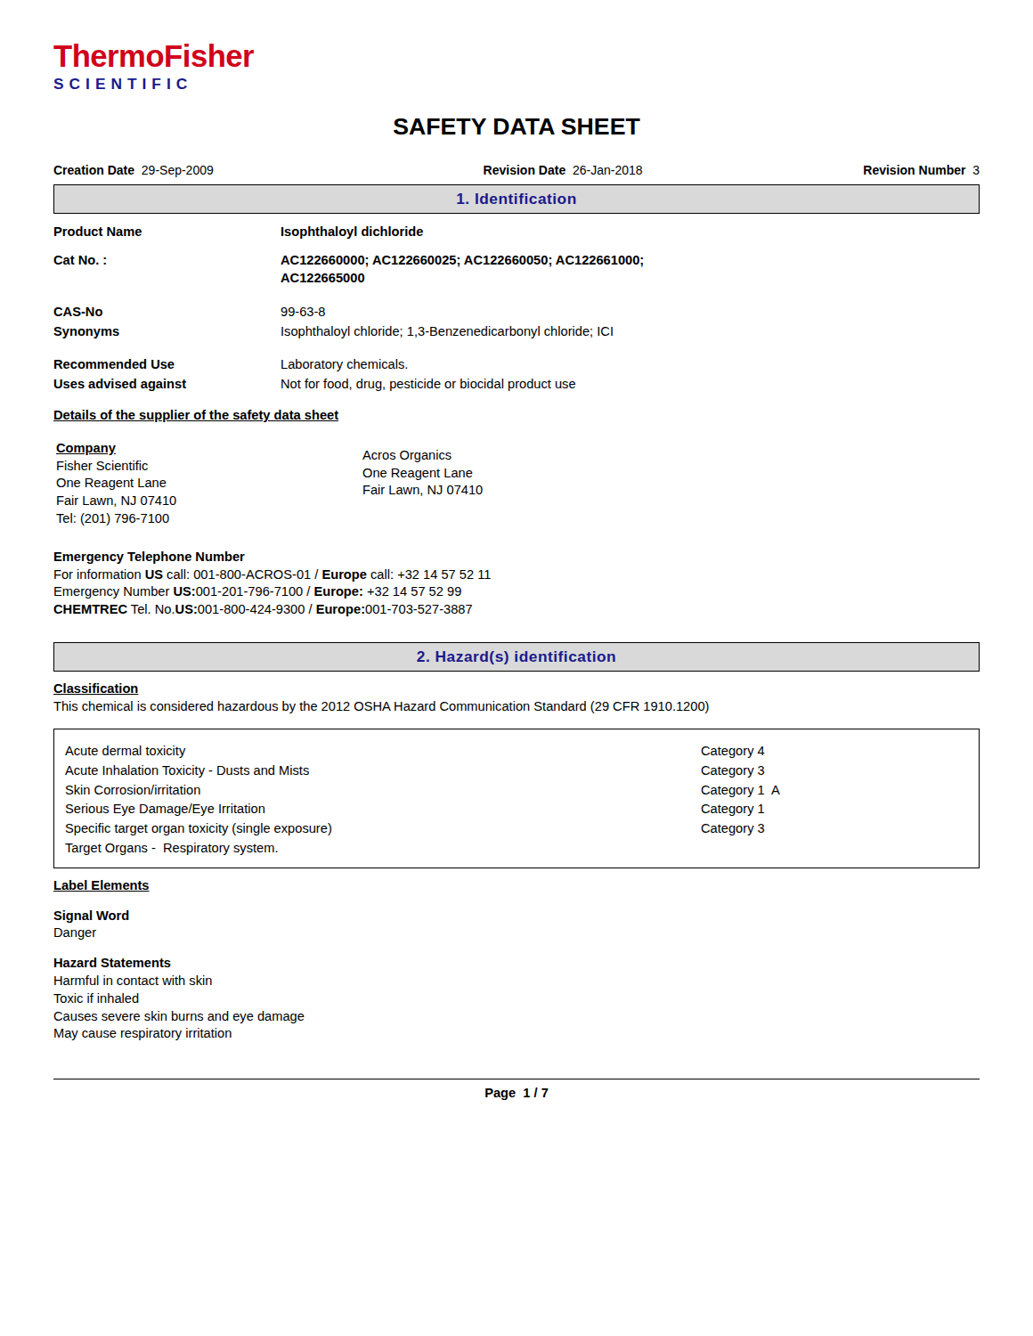Thermo Fisher
SCIENTIFIC
SAFETY DATA SHEET
| Creation Date 29-Sep-2009 | Revision Date 26-Jan-2018 | Revision Number 3 |
1. Identification
| Product Name | Isophthaloyl dichloride |
| Cat No. : | AC122660000; AC122660025; AC122660050; AC122661000; AC122665000 |
| CAS-No | 99-63-8 |
| Synonyms | Isophthaloyl chloride; 1,3-Benzenedicarbonyl chloride; ICI |
| Recommended Use | Laboratory chemicals. |
| Uses advised against | Not for food, drug, pesticide or biocidal product use |
Details of the supplier of the safety data sheet
| Company Fisher Scientific One Reagent Lane Fair Lawn, NJ 07410 Tel: (201) 796-7100 | Acros Organics One Reagent Lane Fair Lawn, NJ 07410 |
Emergency Telephone Number
For information US call: 001-800-ACROS-01 / Europe call: +32 14 57 52 11
Emergency Number US: 001-201-796-7100 / Europe: +32 14 57 52 99
CHEMTREC Tel. No.US: 001-800-424-9300 / Europe: 001-703-527-3887
2. Hazard(s) identification
Classification
This chemical is considered hazardous by the 2012 OSHA Hazard Communication Standard (29 CFR 1910.1200)
| Acute dermal toxicity | Category 4 |
| Acute Inhalation Toxicity - Dusts and Mists | Category 3 |
| Skin Corrosion/irritation | Category 1 A |
| Serious Eye Damage/Eye Irritation | Category 1 |
| Specific target organ toxicity (single exposure) | Category 3 |
| Target Organs - Respiratory system. |
Label Elements
Signal Word
Danger
Hazard Statements
Harmful in contact with skin
Toxic if inhaled
Causes severe skin burns and eye damage
May cause respiratory irritation
Page 1 / 7